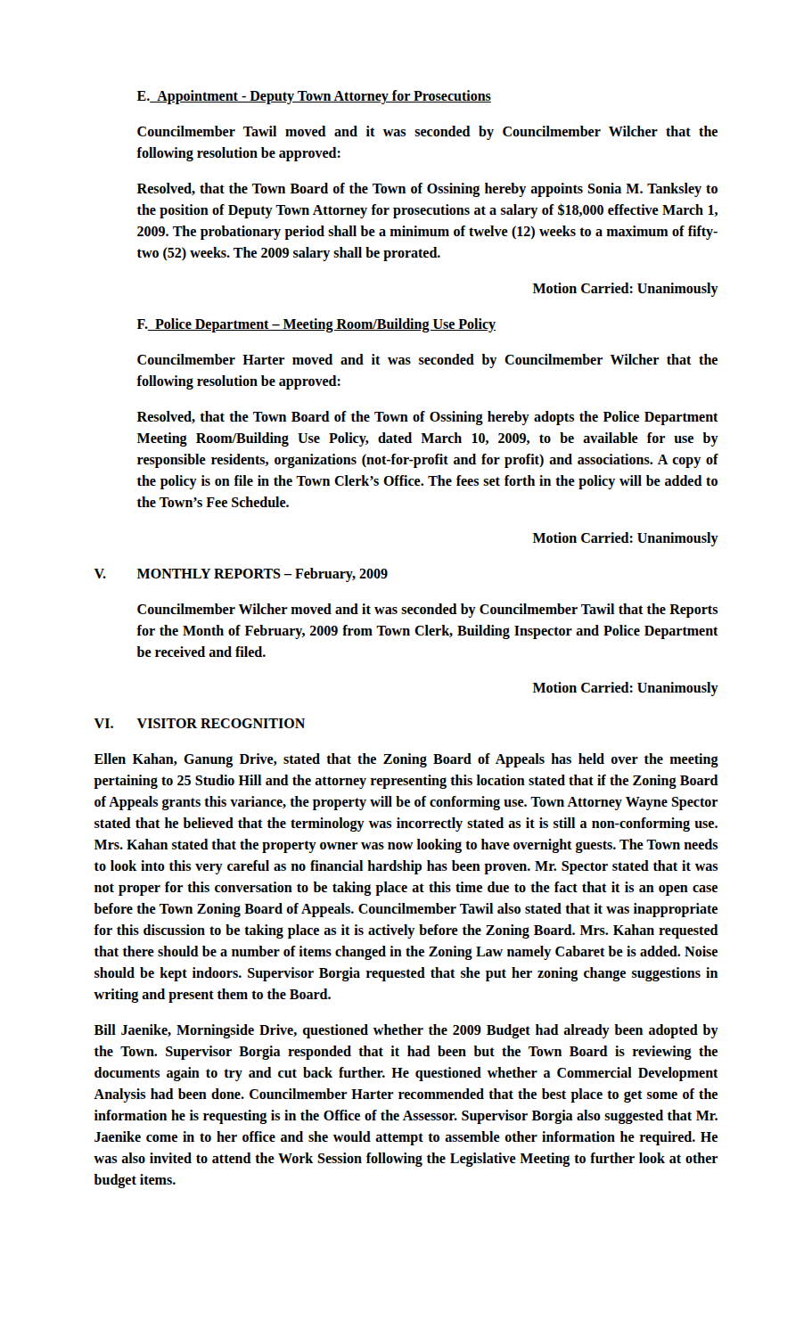E. Appointment - Deputy Town Attorney for Prosecutions
Councilmember Tawil moved and it was seconded by Councilmember Wilcher that the following resolution be approved:
Resolved, that the Town Board of the Town of Ossining hereby appoints Sonia M. Tanksley to the position of Deputy Town Attorney for prosecutions at a salary of $18,000 effective March 1, 2009. The probationary period shall be a minimum of twelve (12) weeks to a maximum of fifty-two (52) weeks. The 2009 salary shall be prorated.
Motion Carried: Unanimously
F. Police Department – Meeting Room/Building Use Policy
Councilmember Harter moved and it was seconded by Councilmember Wilcher that the following resolution be approved:
Resolved, that the Town Board of the Town of Ossining hereby adopts the Police Department Meeting Room/Building Use Policy, dated March 10, 2009, to be available for use by responsible residents, organizations (not-for-profit and for profit) and associations. A copy of the policy is on file in the Town Clerk’s Office. The fees set forth in the policy will be added to the Town’s Fee Schedule.
Motion Carried: Unanimously
V. MONTHLY REPORTS – February, 2009
Councilmember Wilcher moved and it was seconded by Councilmember Tawil that the Reports for the Month of February, 2009 from Town Clerk, Building Inspector and Police Department be received and filed.
Motion Carried: Unanimously
VI. VISITOR RECOGNITION
Ellen Kahan, Ganung Drive, stated that the Zoning Board of Appeals has held over the meeting pertaining to 25 Studio Hill and the attorney representing this location stated that if the Zoning Board of Appeals grants this variance, the property will be of conforming use. Town Attorney Wayne Spector stated that he believed that the terminology was incorrectly stated as it is still a non-conforming use. Mrs. Kahan stated that the property owner was now looking to have overnight guests. The Town needs to look into this very careful as no financial hardship has been proven. Mr. Spector stated that it was not proper for this conversation to be taking place at this time due to the fact that it is an open case before the Town Zoning Board of Appeals. Councilmember Tawil also stated that it was inappropriate for this discussion to be taking place as it is actively before the Zoning Board. Mrs. Kahan requested that there should be a number of items changed in the Zoning Law namely Cabaret be is added. Noise should be kept indoors. Supervisor Borgia requested that she put her zoning change suggestions in writing and present them to the Board.
Bill Jaenike, Morningside Drive, questioned whether the 2009 Budget had already been adopted by the Town. Supervisor Borgia responded that it had been but the Town Board is reviewing the documents again to try and cut back further. He questioned whether a Commercial Development Analysis had been done. Councilmember Harter recommended that the best place to get some of the information he is requesting is in the Office of the Assessor. Supervisor Borgia also suggested that Mr. Jaenike come in to her office and she would attempt to assemble other information he required. He was also invited to attend the Work Session following the Legislative Meeting to further look at other budget items.